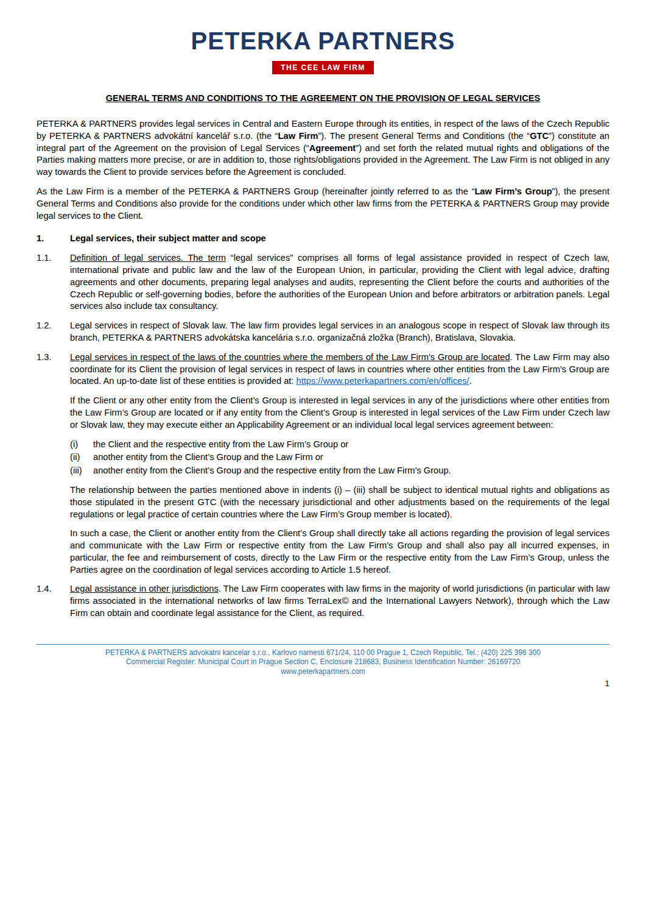PETERKA PARTNERS
THE CEE LAW FIRM
GENERAL TERMS AND CONDITIONS TO THE AGREEMENT ON THE PROVISION OF LEGAL SERVICES
PETERKA & PARTNERS provides legal services in Central and Eastern Europe through its entities, in respect of the laws of the Czech Republic by PETERKA & PARTNERS advokátní kancelář s.r.o. (the “Law Firm”). The present General Terms and Conditions (the “GTC”) constitute an integral part of the Agreement on the provision of Legal Services (“Agreement”) and set forth the related mutual rights and obligations of the Parties making matters more precise, or are in addition to, those rights/obligations provided in the Agreement. The Law Firm is not obliged in any way towards the Client to provide services before the Agreement is concluded.
As the Law Firm is a member of the PETERKA & PARTNERS Group (hereinafter jointly referred to as the “Law Firm’s Group”), the present General Terms and Conditions also provide for the conditions under which other law firms from the PETERKA & PARTNERS Group may provide legal services to the Client.
1. Legal services, their subject matter and scope
1.1.
Definition of legal services. The term “legal services” comprises all forms of legal assistance provided in respect of Czech law, international private and public law and the law of the European Union, in particular, providing the Client with legal advice, drafting agreements and other documents, preparing legal analyses and audits, representing the Client before the courts and authorities of the Czech Republic or self-governing bodies, before the authorities of the European Union and before arbitrators or arbitration panels. Legal services also include tax consultancy.
1.2.
Legal services in respect of Slovak law. The law firm provides legal services in an analogous scope in respect of Slovak law through its branch, PETERKA & PARTNERS advokátska kancelária s.r.o. organizačná zložka (Branch), Bratislava, Slovakia.
1.3.
Legal services in respect of the laws of the countries where the members of the Law Firm’s Group are located. The Law Firm may also coordinate for its Client the provision of legal services in respect of laws in countries where other entities from the Law Firm’s Group are located. An up-to-date list of these entities is provided at: https://www.peterkapartners.com/en/offices/.
If the Client or any other entity from the Client’s Group is interested in legal services in any of the jurisdictions where other entities from the Law Firm’s Group are located or if any entity from the Client’s Group is interested in legal services of the Law Firm under Czech law or Slovak law, they may execute either an Applicability Agreement or an individual local legal services agreement between:
(i) the Client and the respective entity from the Law Firm’s Group or
(ii) another entity from the Client’s Group and the Law Firm or
(iii) another entity from the Client’s Group and the respective entity from the Law Firm’s Group.
The relationship between the parties mentioned above in indents (i) – (iii) shall be subject to identical mutual rights and obligations as those stipulated in the present GTC (with the necessary jurisdictional and other adjustments based on the requirements of the legal regulations or legal practice of certain countries where the Law Firm’s Group member is located).
In such a case, the Client or another entity from the Client’s Group shall directly take all actions regarding the provision of legal services and communicate with the Law Firm or respective entity from the Law Firm’s Group and shall also pay all incurred expenses, in particular, the fee and reimbursement of costs, directly to the Law Firm or the respective entity from the Law Firm’s Group, unless the Parties agree on the coordination of legal services according to Article 1.5 hereof.
1.4.
Legal assistance in other jurisdictions. The Law Firm cooperates with law firms in the majority of world jurisdictions (in particular with law firms associated in the international networks of law firms TerraLex© and the International Lawyers Network), through which the Law Firm can obtain and coordinate legal assistance for the Client, as required.
PETERKA & PARTNERS advokatni kancelar s.r.o., Karlovo namesti 671/24, 110 00 Prague 1, Czech Republic, Tel.: (420) 225 396 300
Commercial Register: Municipal Court in Prague Section C, Enclosure 218683, Business Identification Number: 26169720
www.peterkapartners.com
1